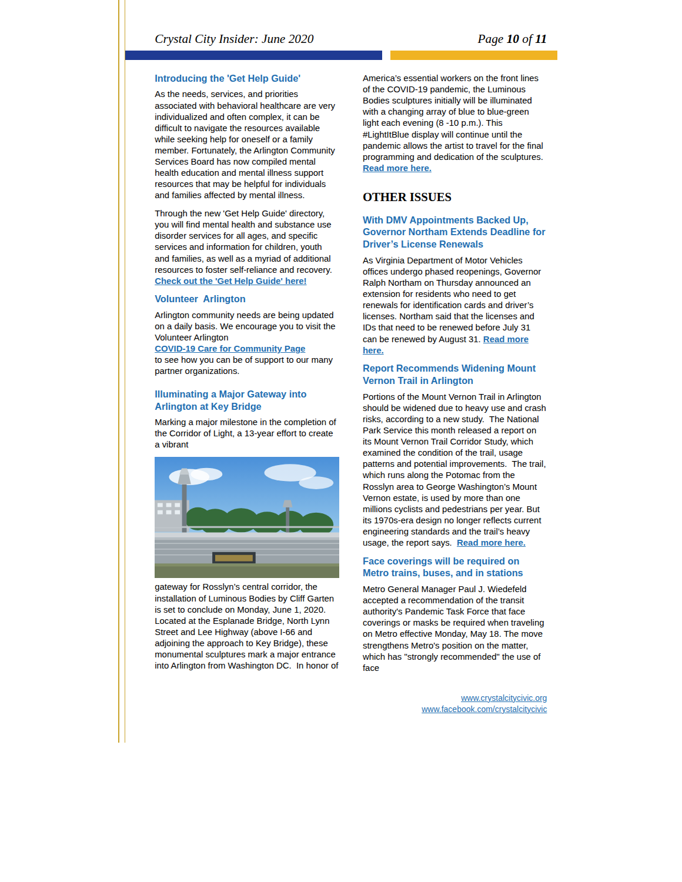Crystal City Insider: June 2020
Page 10 of 11
Introducing the 'Get Help Guide'
As the needs, services, and priorities associated with behavioral healthcare are very individualized and often complex, it can be difficult to navigate the resources available while seeking help for oneself or a family member. Fortunately, the Arlington Community Services Board has now compiled mental health education and mental illness support resources that may be helpful for individuals and families affected by mental illness.
Through the new 'Get Help Guide' directory, you will find mental health and substance use disorder services for all ages, and specific services and information for children, youth and families, as well as a myriad of additional resources to foster self-reliance and recovery. Check out the 'Get Help Guide' here!
Volunteer Arlington
Arlington community needs are being updated on a daily basis. We encourage you to visit the Volunteer Arlington
COVID-19 Care for Community Page
to see how you can be of support to our many partner organizations.
Illuminating a Major Gateway into Arlington at Key Bridge
Marking a major milestone in the completion of the Corridor of Light, a 13-year effort to create a vibrant
gateway for Rosslyn’s central corridor, the installation of Luminous Bodies by Cliff Garten is set to conclude on Monday, June 1, 2020. Located at the Esplanade Bridge, North Lynn Street and Lee Highway (above I-66 and adjoining the approach to Key Bridge), these monumental sculptures mark a major entrance into Arlington from Washington DC. In honor of America’s essential workers on the front lines of the COVID-19 pandemic, the Luminous Bodies sculptures initially will be illuminated with a changing array of blue to blue-green light each evening (8 -10 p.m.). This #LightItBlue display will continue until the pandemic allows the artist to travel for the final programming and dedication of the sculptures. Read more here.
OTHER ISSUES
With DMV Appointments Backed Up, Governor Northam Extends Deadline for Driver’s License Renewals
As Virginia Department of Motor Vehicles offices undergo phased reopenings, Governor Ralph Northam on Thursday announced an extension for residents who need to get renewals for identification cards and driver’s licenses. Northam said that the licenses and IDs that need to be renewed before July 31 can be renewed by August 31. Read more here.
Report Recommends Widening Mount Vernon Trail in Arlington
Portions of the Mount Vernon Trail in Arlington should be widened due to heavy use and crash risks, according to a new study. The National Park Service this month released a report on its Mount Vernon Trail Corridor Study, which examined the condition of the trail, usage patterns and potential improvements. The trail, which runs along the Potomac from the Rosslyn area to George Washington’s Mount Vernon estate, is used by more than one millions cyclists and pedestrians per year. But its 1970s-era design no longer reflects current engineering standards and the trail’s heavy usage, the report says. Read more here.
Face coverings will be required on Metro trains, buses, and in stations
Metro General Manager Paul J. Wiedefeld accepted a recommendation of the transit authority's Pandemic Task Force that face coverings or masks be required when traveling on Metro effective Monday, May 18. The move strengthens Metro's position on the matter, which has "strongly recommended" the use of face
www.crystalcitycivic.org
www.facebook.com/crystalcitycivic